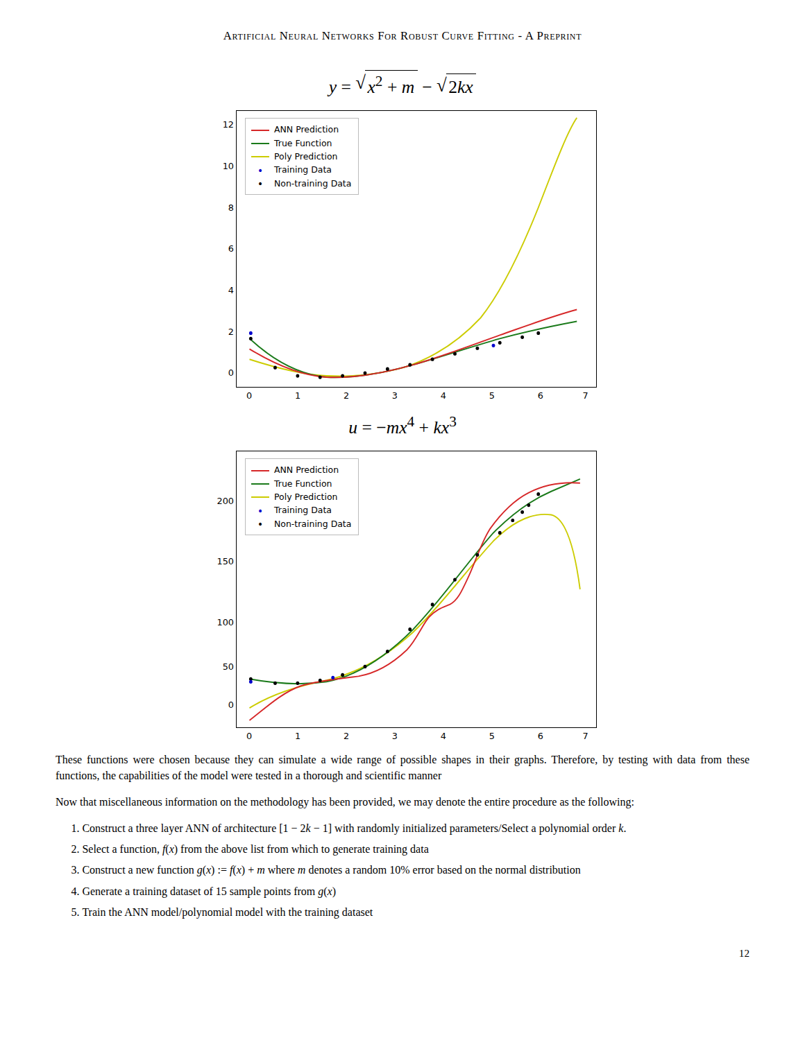Artificial Neural Networks For Robust Curve Fitting - A Preprint
y = x2 + m − 2kx
ANN Prediction
True Function
Poly Prediction
•Training Data
•Non-training Data
12 10 8 6 4 2 0
0 1 2 3 4 5 6 7
u = −mx4 + kx3
ANN Prediction
True Function
Poly Prediction
•Training Data
•Non-training Data
200 150 100 50 0
0 1 2 3 4 5 6 7
These functions were chosen because they can simulate a wide range of possible shapes in their graphs. Therefore, by testing with data from these functions, the capabilities of the model were tested in a thorough and scientific manner
Now that miscellaneous information on the methodology has been provided, we may denote the entire procedure as the following:
Construct a three layer ANN of architecture [1 − 2k − 1] with randomly initialized parameters/Select a polynomial order k.
Select a function, f(x) from the above list from which to generate training data
Construct a new function g(x) := f(x) + m where m denotes a random 10% error based on the normal distribution
Generate a training dataset of 15 sample points from g(x)
Train the ANN model/polynomial model with the training dataset
12